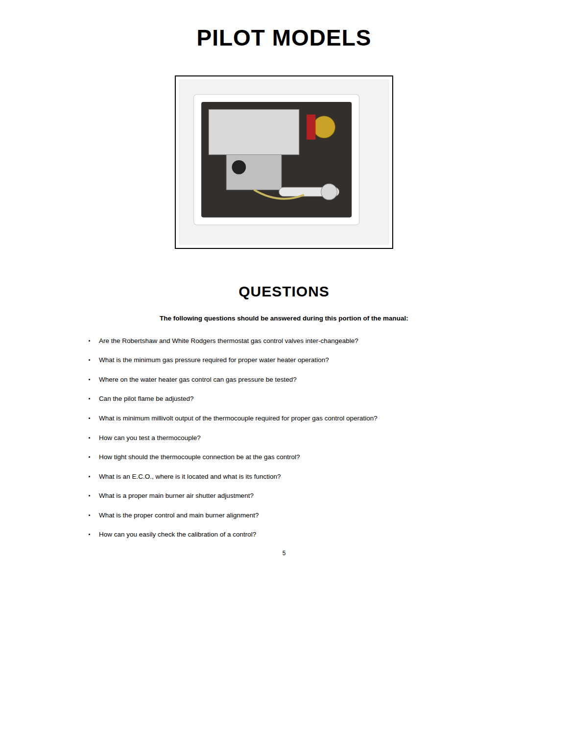PILOT MODELS
QUESTIONS
The following questions should be answered during this portion of the manual:
Are the Robertshaw and White Rodgers thermostat gas control valves inter-changeable?
What is the minimum gas pressure required for proper water heater operation?
Where on the water heater gas control can gas pressure be tested?
Can the pilot flame be adjusted?
What is minimum millivolt output of the thermocouple required for proper gas control operation?
How can you test a thermocouple?
How tight should the thermocouple connection be at the gas control?
What is an E.C.O., where is it located and what is its function?
What is a proper main burner air shutter adjustment?
What is the proper control and main burner alignment?
How can you easily check the calibration of a control?
5